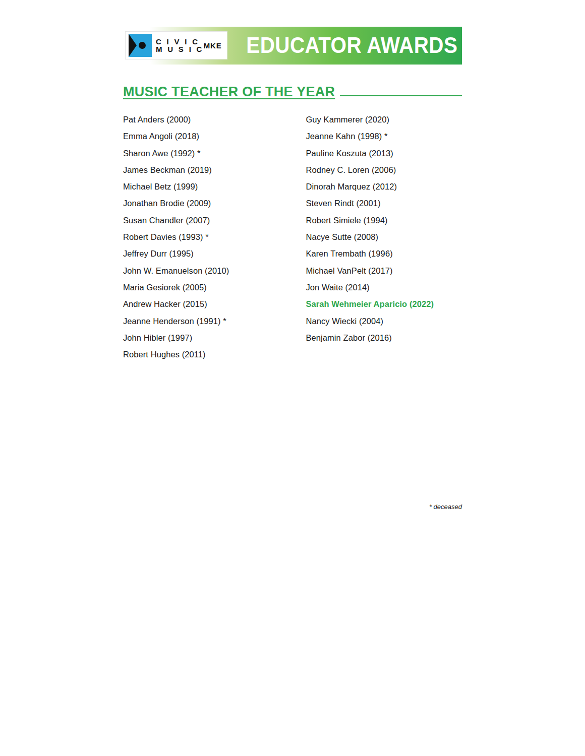C I V I C
M U S I C
MKE
EDUCATOR AWARDS
MUSIC TEACHER OF THE YEAR
Pat Anders (2000)
Emma Angoli (2018)
Sharon Awe (1992) *
James Beckman (2019)
Michael Betz (1999)
Jonathan Brodie (2009)
Susan Chandler (2007)
Robert Davies (1993) *
Jeffrey Durr (1995)
John W. Emanuelson (2010)
Maria Gesiorek (2005)
Andrew Hacker (2015)
Jeanne Henderson (1991) *
John Hibler (1997)
Robert Hughes (2011)
Guy Kammerer (2020)
Jeanne Kahn (1998) *
Pauline Koszuta (2013)
Rodney C. Loren (2006)
Dinorah Marquez (2012)
Steven Rindt (2001)
Robert Simiele (1994)
Nacye Sutte (2008)
Karen Trembath (1996)
Michael VanPelt (2017)
Jon Waite (2014)
Sarah Wehmeier Aparicio (2022)
Nancy Wiecki (2004)
Benjamin Zabor (2016)
* deceased